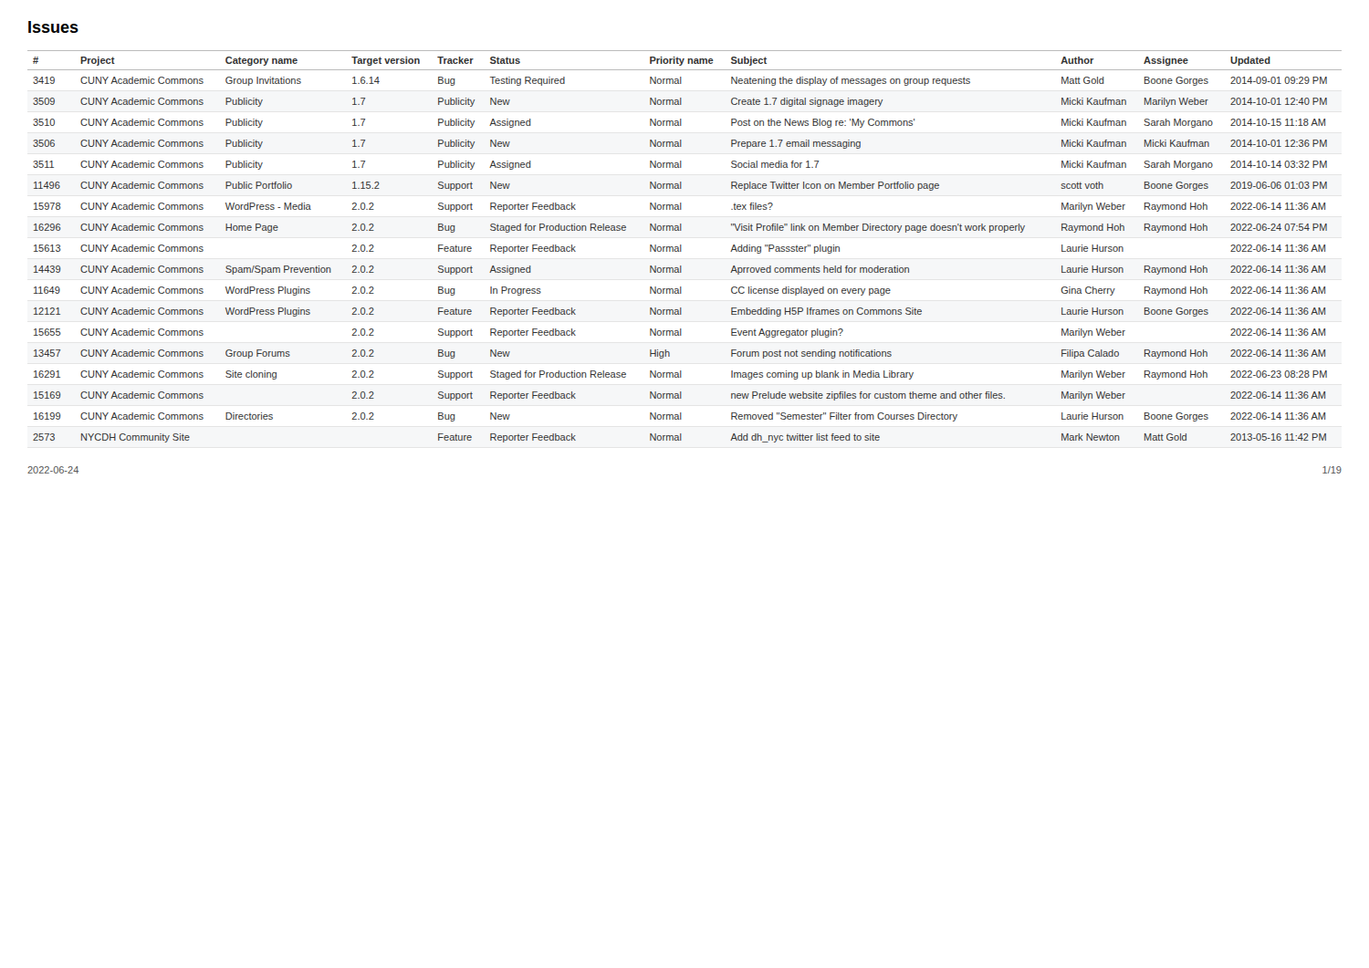Issues
| # | Project | Category name | Target version | Tracker | Status | Priority name | Subject | Author | Assignee | Updated |
| --- | --- | --- | --- | --- | --- | --- | --- | --- | --- | --- |
| 3419 | CUNY Academic Commons | Group Invitations | 1.6.14 | Bug | Testing Required | Normal | Neatening the display of messages on group requests | Matt Gold | Boone Gorges | 2014-09-01 09:29 PM |
| 3509 | CUNY Academic Commons | Publicity | 1.7 | Publicity | New | Normal | Create 1.7 digital signage imagery | Micki Kaufman | Marilyn Weber | 2014-10-01 12:40 PM |
| 3510 | CUNY Academic Commons | Publicity | 1.7 | Publicity | Assigned | Normal | Post on the News Blog re: 'My Commons' | Micki Kaufman | Sarah Morgano | 2014-10-15 11:18 AM |
| 3506 | CUNY Academic Commons | Publicity | 1.7 | Publicity | New | Normal | Prepare 1.7 email messaging | Micki Kaufman | Micki Kaufman | 2014-10-01 12:36 PM |
| 3511 | CUNY Academic Commons | Publicity | 1.7 | Publicity | Assigned | Normal | Social media for 1.7 | Micki Kaufman | Sarah Morgano | 2014-10-14 03:32 PM |
| 11496 | CUNY Academic Commons | Public Portfolio | 1.15.2 | Support | New | Normal | Replace Twitter Icon on Member Portfolio page | scott voth | Boone Gorges | 2019-06-06 01:03 PM |
| 15978 | CUNY Academic Commons | WordPress - Media | 2.0.2 | Support | Reporter Feedback | Normal | .tex files? | Marilyn Weber | Raymond Hoh | 2022-06-14 11:36 AM |
| 16296 | CUNY Academic Commons | Home Page | 2.0.2 | Bug | Staged for Production Release | Normal | "Visit Profile" link on Member Directory page doesn't work properly | Raymond Hoh | Raymond Hoh | 2022-06-24 07:54 PM |
| 15613 | CUNY Academic Commons | | 2.0.2 | Feature | Reporter Feedback | Normal | Adding "Passster" plugin | Laurie Hurson | | 2022-06-14 11:36 AM |
| 14439 | CUNY Academic Commons | Spam/Spam Prevention | 2.0.2 | Support | Assigned | Normal | Aprroved comments held for moderation | Laurie Hurson | Raymond Hoh | 2022-06-14 11:36 AM |
| 11649 | CUNY Academic Commons | WordPress Plugins | 2.0.2 | Bug | In Progress | Normal | CC license displayed on every page | Gina Cherry | Raymond Hoh | 2022-06-14 11:36 AM |
| 12121 | CUNY Academic Commons | WordPress Plugins | 2.0.2 | Feature | Reporter Feedback | Normal | Embedding H5P Iframes on Commons Site | Laurie Hurson | Boone Gorges | 2022-06-14 11:36 AM |
| 15655 | CUNY Academic Commons | | 2.0.2 | Support | Reporter Feedback | Normal | Event Aggregator plugin? | Marilyn Weber | | 2022-06-14 11:36 AM |
| 13457 | CUNY Academic Commons | Group Forums | 2.0.2 | Bug | New | High | Forum post not sending notifications | Filipa Calado | Raymond Hoh | 2022-06-14 11:36 AM |
| 16291 | CUNY Academic Commons | Site cloning | 2.0.2 | Support | Staged for Production Release | Normal | Images coming up blank in Media Library | Marilyn Weber | Raymond Hoh | 2022-06-23 08:28 PM |
| 15169 | CUNY Academic Commons | | 2.0.2 | Support | Reporter Feedback | Normal | new Prelude website zipfiles for custom theme and other files. | Marilyn Weber | | 2022-06-14 11:36 AM |
| 16199 | CUNY Academic Commons | Directories | 2.0.2 | Bug | New | Normal | Removed "Semester" Filter from Courses Directory | Laurie Hurson | Boone Gorges | 2022-06-14 11:36 AM |
| 2573 | NYCDH Community Site | | | Feature | Reporter Feedback | Normal | Add dh_nyc twitter list feed to site | Mark Newton | Matt Gold | 2013-05-16 11:42 PM |
2022-06-24 1/19